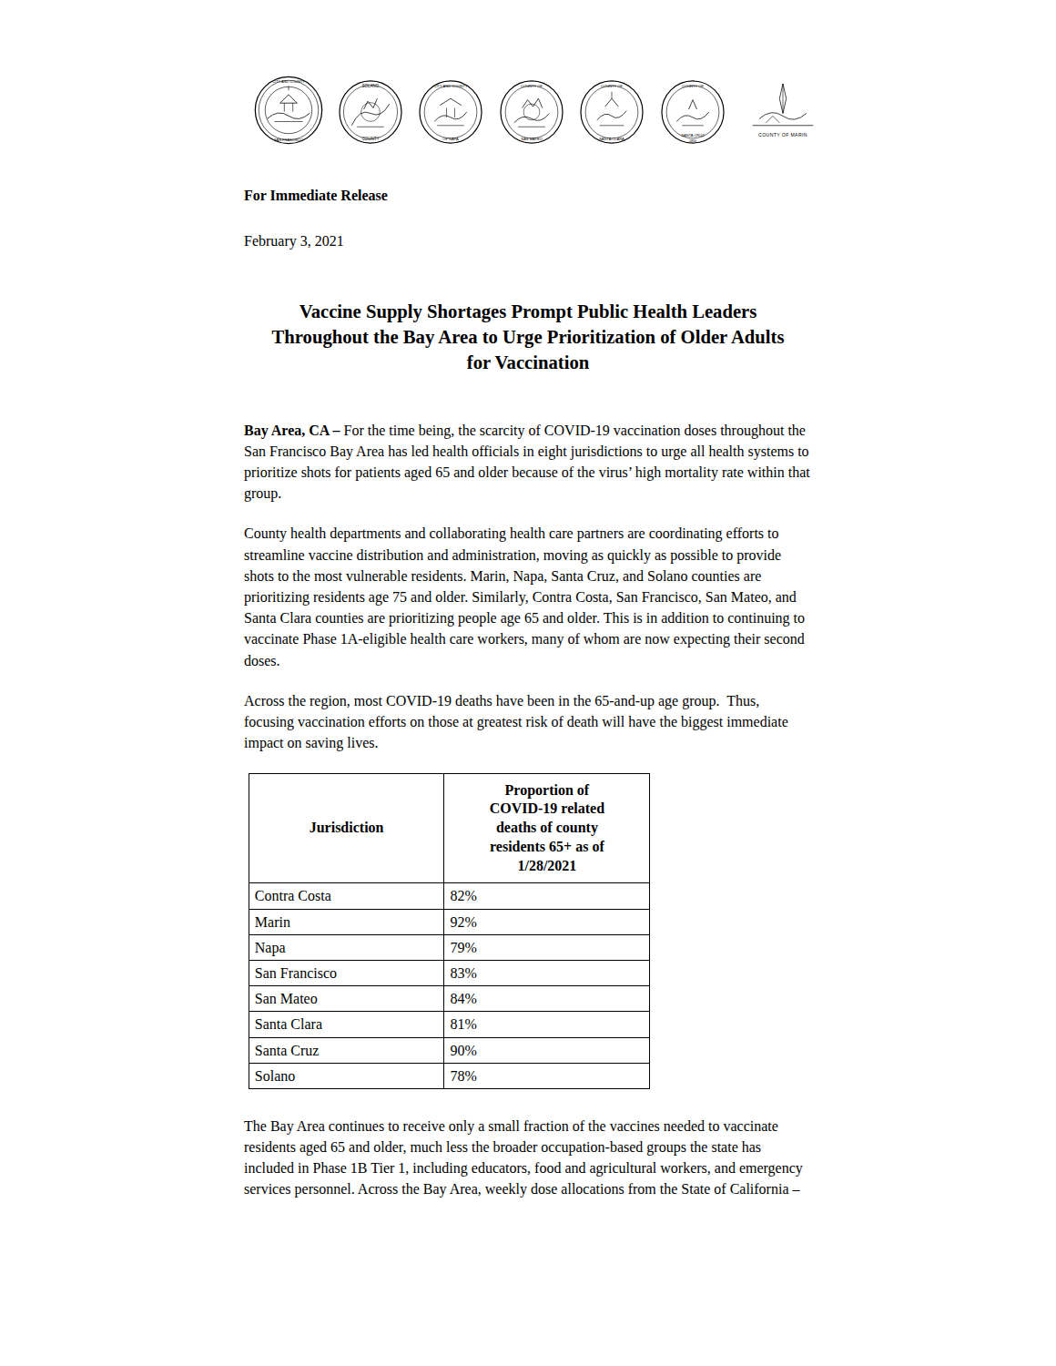CITY AND COUNTY SAN FRANCISCO
SOLANO COUNTY
CITY AND COUNTY OF NAPA
COUNTY OF SAN MATEO
COUNTY OF SANTA CLARA
COUNTY OF SANTA CRUZ 1850
COUNTY OF MARIN
For Immediate Release
February 3, 2021
Vaccine Supply Shortages Prompt Public Health Leaders
Throughout the Bay Area to Urge Prioritization of Older Adults
for Vaccination
Bay Area, CA – For the time being, the scarcity of COVID-19 vaccination doses throughout the San Francisco Bay Area has led health officials in eight jurisdictions to urge all health systems to prioritize shots for patients aged 65 and older because of the virus’ high mortality rate within that group.
County health departments and collaborating health care partners are coordinating efforts to streamline vaccine distribution and administration, moving as quickly as possible to provide shots to the most vulnerable residents. Marin, Napa, Santa Cruz, and Solano counties are prioritizing residents age 75 and older. Similarly, Contra Costa, San Francisco, San Mateo, and Santa Clara counties are prioritizing people age 65 and older. This is in addition to continuing to vaccinate Phase 1A-eligible health care workers, many of whom are now expecting their second doses.
Across the region, most COVID-19 deaths have been in the 65-and-up age group. Thus, focusing vaccination efforts on those at greatest risk of death will have the biggest immediate impact on saving lives.
| Jurisdiction | Proportion of COVID-19 related deaths of county residents 65+ as of 1/28/2021 |
| --- | --- |
| Contra Costa | 82% |
| Marin | 92% |
| Napa | 79% |
| San Francisco | 83% |
| San Mateo | 84% |
| Santa Clara | 81% |
| Santa Cruz | 90% |
| Solano | 78% |
The Bay Area continues to receive only a small fraction of the vaccines needed to vaccinate residents aged 65 and older, much less the broader occupation-based groups the state has included in Phase 1B Tier 1, including educators, food and agricultural workers, and emergency services personnel. Across the Bay Area, weekly dose allocations from the State of California –